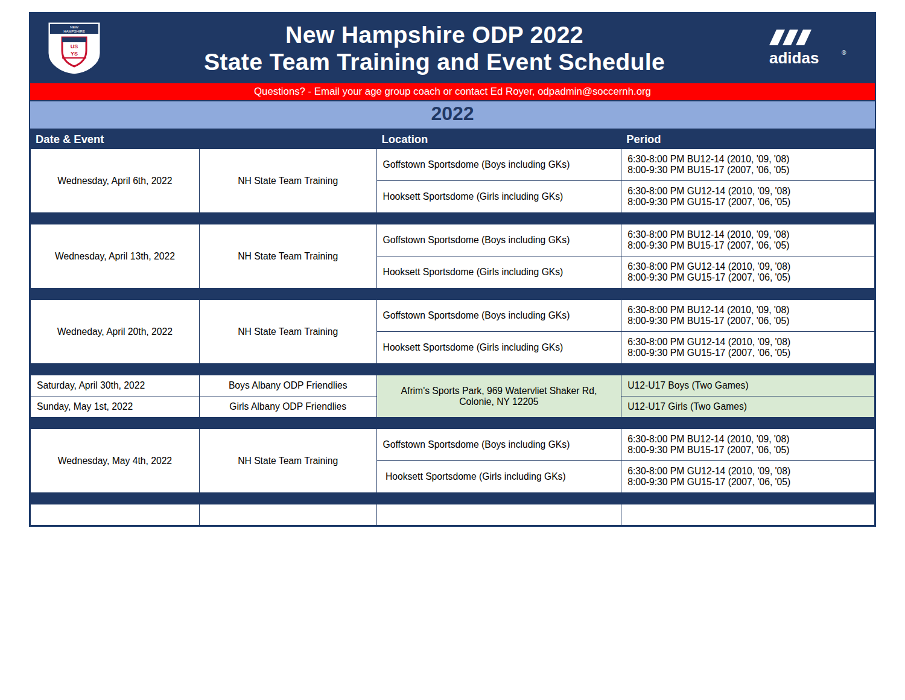NEW HAMPSHIRE US YS
New Hampshire ODP 2022
State Team Training and Event Schedule
adidas ®
Questions? - Email your age group coach or contact Ed Royer, odpadmin@soccernh.org
2022
| Date & Event | Location | Period |
| --- | --- | --- |
| Wednesday, April 6th, 2022 | NH State Team Training | Goffstown Sportsdome (Boys including GKs) | 6:30-8:00 PM BU12-14 (2010, '09, '08) 8:00-9:30 PM BU15-17 (2007, '06, '05) |
| Hooksett Sportsdome (Girls including GKs) | 6:30-8:00 PM GU12-14 (2010, '09, '08) 8:00-9:30 PM GU15-17 (2007, '06, '05) |
| Wednesday, April 13th, 2022 | NH State Team Training | Goffstown Sportsdome (Boys including GKs) | 6:30-8:00 PM BU12-14 (2010, '09, '08) 8:00-9:30 PM BU15-17 (2007, '06, '05) |
| Hooksett Sportsdome (Girls including GKs) | 6:30-8:00 PM GU12-14 (2010, '09, '08) 8:00-9:30 PM GU15-17 (2007, '06, '05) |
| Wedneday, April 20th, 2022 | NH State Team Training | Goffstown Sportsdome (Boys including GKs) | 6:30-8:00 PM BU12-14 (2010, '09, '08) 8:00-9:30 PM BU15-17 (2007, '06, '05) |
| Hooksett Sportsdome (Girls including GKs) | 6:30-8:00 PM GU12-14 (2010, '09, '08) 8:00-9:30 PM GU15-17 (2007, '06, '05) |
| Saturday, April 30th, 2022 | Boys Albany ODP Friendlies | Afrim's Sports Park, 969 Watervliet Shaker Rd, Colonie, NY 12205 | U12-U17 Boys (Two Games) |
| Sunday, May 1st, 2022 | Girls Albany ODP Friendlies | U12-U17 Girls (Two Games) |
| Wednesday, May 4th, 2022 | NH State Team Training | Goffstown Sportsdome (Boys including GKs) | 6:30-8:00 PM BU12-14 (2010, '09, '08) 8:00-9:30 PM BU15-17 (2007, '06, '05) |
| Hooksett Sportsdome (Girls including GKs) | 6:30-8:00 PM GU12-14 (2010, '09, '08) 8:00-9:30 PM GU15-17 (2007, '06, '05) |